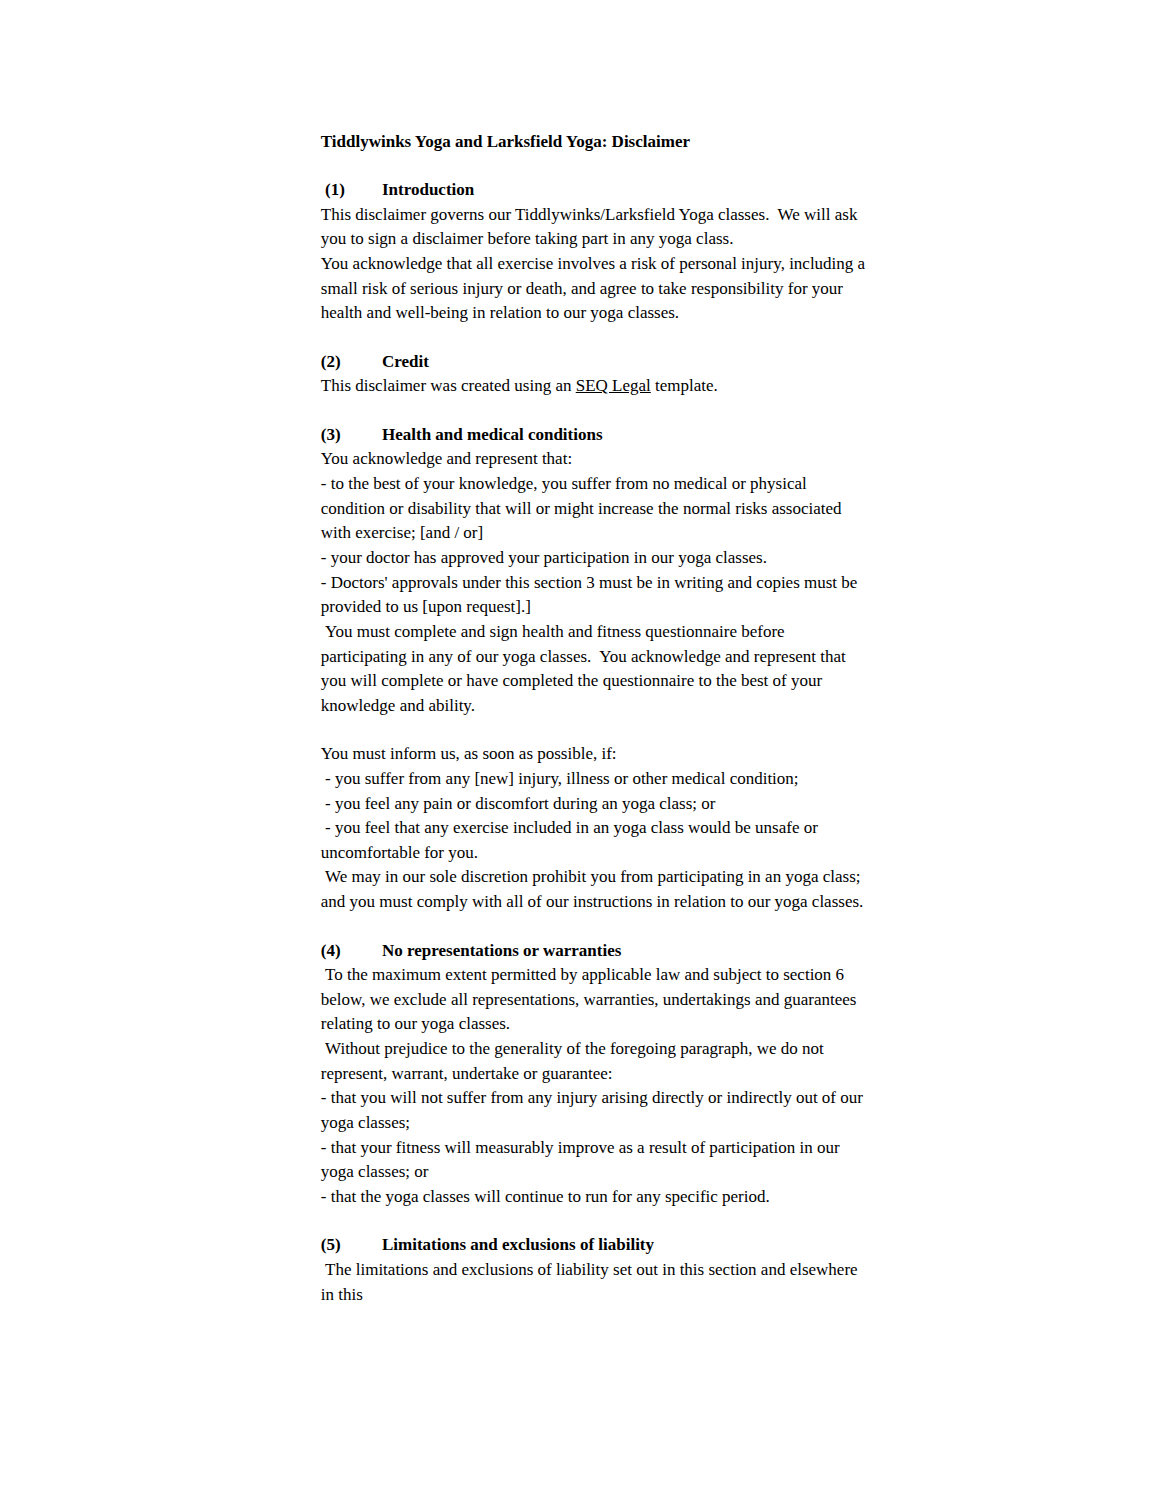Tiddlywinks Yoga and Larksfield Yoga: Disclaimer
(1) Introduction
This disclaimer governs our Tiddlywinks/Larksfield Yoga classes. We will ask you to sign a disclaimer before taking part in any yoga class.
You acknowledge that all exercise involves a risk of personal injury, including a small risk of serious injury or death, and agree to take responsibility for your health and well-being in relation to our yoga classes.
(2) Credit
This disclaimer was created using an SEQ Legal template.
(3) Health and medical conditions
You acknowledge and represent that:
- to the best of your knowledge, you suffer from no medical or physical condition or disability that will or might increase the normal risks associated with exercise; [and / or]
- your doctor has approved your participation in our yoga classes.
- Doctors' approvals under this section 3 must be in writing and copies must be provided to us [upon request].]
You must complete and sign health and fitness questionnaire before participating in any of our yoga classes. You acknowledge and represent that you will complete or have completed the questionnaire to the best of your knowledge and ability.
You must inform us, as soon as possible, if:
- you suffer from any [new] injury, illness or other medical condition;
- you feel any pain or discomfort during an yoga class; or
- you feel that any exercise included in an yoga class would be unsafe or uncomfortable for you.
We may in our sole discretion prohibit you from participating in an yoga class; and you must comply with all of our instructions in relation to our yoga classes.
(4) No representations or warranties
To the maximum extent permitted by applicable law and subject to section 6 below, we exclude all representations, warranties, undertakings and guarantees relating to our yoga classes.
Without prejudice to the generality of the foregoing paragraph, we do not represent, warrant, undertake or guarantee:
- that you will not suffer from any injury arising directly or indirectly out of our yoga classes;
- that your fitness will measurably improve as a result of participation in our yoga classes; or
- that the yoga classes will continue to run for any specific period.
(5) Limitations and exclusions of liability
The limitations and exclusions of liability set out in this section and elsewhere in this